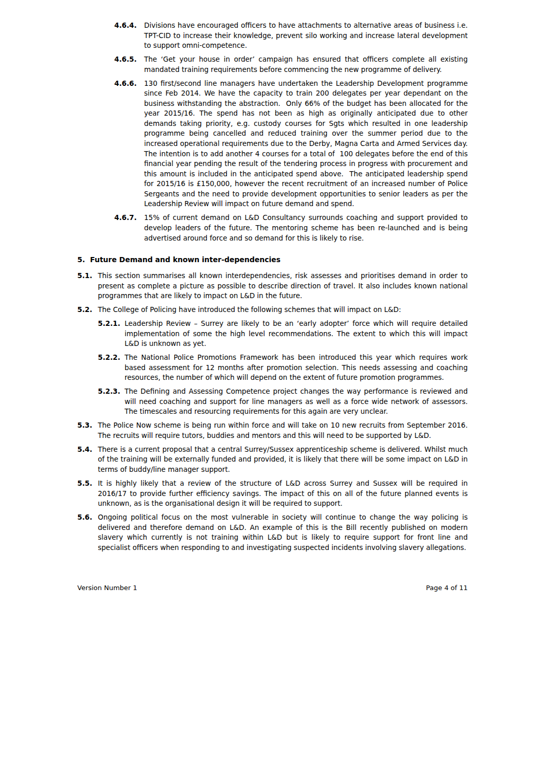4.6.4. Divisions have encouraged officers to have attachments to alternative areas of business i.e. TPT-CID to increase their knowledge, prevent silo working and increase lateral development to support omni-competence.
4.6.5. The ‘Get your house in order’ campaign has ensured that officers complete all existing mandated training requirements before commencing the new programme of delivery.
4.6.6. 130 first/second line managers have undertaken the Leadership Development programme since Feb 2014. We have the capacity to train 200 delegates per year dependant on the business withstanding the abstraction. Only 66% of the budget has been allocated for the year 2015/16. The spend has not been as high as originally anticipated due to other demands taking priority, e.g. custody courses for Sgts which resulted in one leadership programme being cancelled and reduced training over the summer period due to the increased operational requirements due to the Derby, Magna Carta and Armed Services day. The intention is to add another 4 courses for a total of 100 delegates before the end of this financial year pending the result of the tendering process in progress with procurement and this amount is included in the anticipated spend above. The anticipated leadership spend for 2015/16 is £150,000, however the recent recruitment of an increased number of Police Sergeants and the need to provide development opportunities to senior leaders as per the Leadership Review will impact on future demand and spend.
4.6.7. 15% of current demand on L&D Consultancy surrounds coaching and support provided to develop leaders of the future. The mentoring scheme has been re-launched and is being advertised around force and so demand for this is likely to rise.
5. Future Demand and known inter-dependencies
5.1. This section summarises all known interdependencies, risk assesses and prioritises demand in order to present as complete a picture as possible to describe direction of travel. It also includes known national programmes that are likely to impact on L&D in the future.
5.2. The College of Policing have introduced the following schemes that will impact on L&D:
5.2.1. Leadership Review – Surrey are likely to be an ‘early adopter’ force which will require detailed implementation of some the high level recommendations. The extent to which this will impact L&D is unknown as yet.
5.2.2. The National Police Promotions Framework has been introduced this year which requires work based assessment for 12 months after promotion selection. This needs assessing and coaching resources, the number of which will depend on the extent of future promotion programmes.
5.2.3. The Defining and Assessing Competence project changes the way performance is reviewed and will need coaching and support for line managers as well as a force wide network of assessors. The timescales and resourcing requirements for this again are very unclear.
5.3. The Police Now scheme is being run within force and will take on 10 new recruits from September 2016. The recruits will require tutors, buddies and mentors and this will need to be supported by L&D.
5.4. There is a current proposal that a central Surrey/Sussex apprenticeship scheme is delivered. Whilst much of the training will be externally funded and provided, it is likely that there will be some impact on L&D in terms of buddy/line manager support.
5.5. It is highly likely that a review of the structure of L&D across Surrey and Sussex will be required in 2016/17 to provide further efficiency savings. The impact of this on all of the future planned events is unknown, as is the organisational design it will be required to support.
5.6. Ongoing political focus on the most vulnerable in society will continue to change the way policing is delivered and therefore demand on L&D. An example of this is the Bill recently published on modern slavery which currently is not training within L&D but is likely to require support for front line and specialist officers when responding to and investigating suspected incidents involving slavery allegations.
Version Number 1
Page 4 of 11